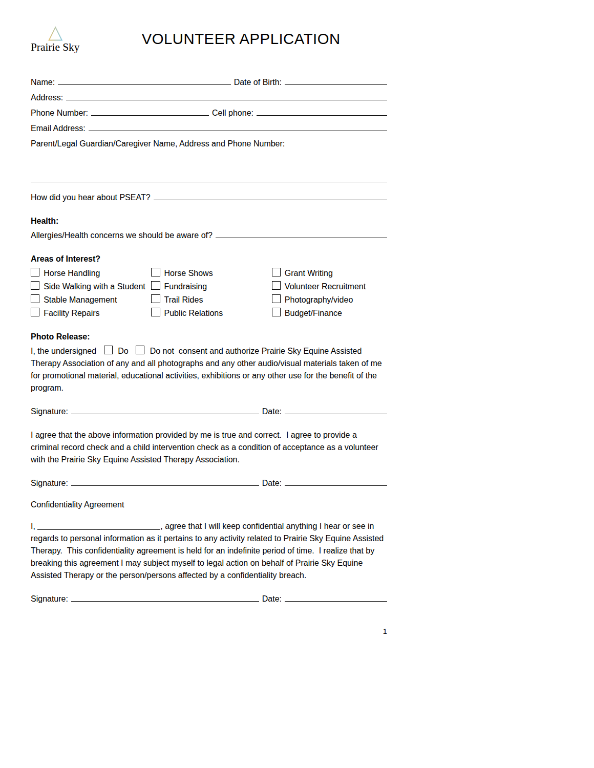△ Prairie Sky
VOLUNTEER APPLICATION
Name: Date of Birth:
Address:
Phone Number: Cell phone:
Email Address:
Parent/Legal Guardian/Caregiver Name, Address and Phone Number:
How did you hear about PSEAT?
Health:
Allergies/Health concerns we should be aware of?
Areas of Interest?
Horse Handling
Horse Shows
Grant Writing
Side Walking with a Student
Fundraising
Volunteer Recruitment
Stable Management
Trail Rides
Photography/video
Facility Repairs
Public Relations
Budget/Finance
Photo Release:
I, the undersigned Do Do not consent and authorize Prairie Sky Equine Assisted Therapy Association of any and all photographs and any other audio/visual materials taken of me for promotional material, educational activities, exhibitions or any other use for the benefit of the program.
Signature: Date:
I agree that the above information provided by me is true and correct. I agree to provide a criminal record check and a child intervention check as a condition of acceptance as a volunteer with the Prairie Sky Equine Assisted Therapy Association.
Signature: Date:
Confidentiality Agreement
I, , agree that I will keep confidential anything I hear or see in regards to personal information as it pertains to any activity related to Prairie Sky Equine Assisted Therapy. This confidentiality agreement is held for an indefinite period of time. I realize that by breaking this agreement I may subject myself to legal action on behalf of Prairie Sky Equine Assisted Therapy or the person/persons affected by a confidentiality breach.
Signature: Date:
1